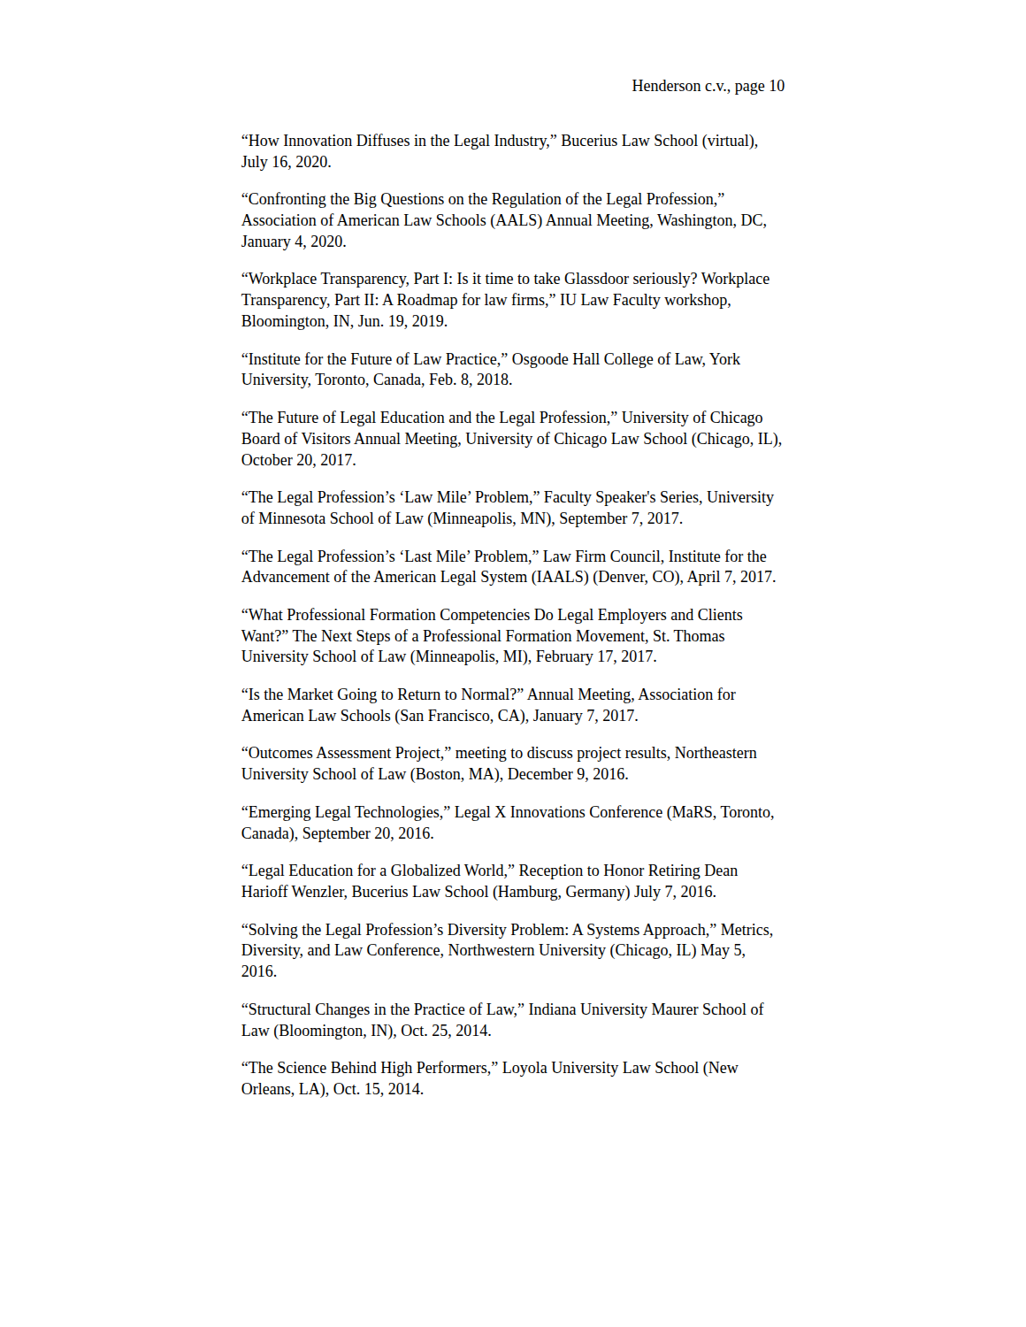Henderson c.v., page 10
“How Innovation Diffuses in the Legal Industry,” Bucerius Law School (virtual), July 16, 2020.
“Confronting the Big Questions on the Regulation of the Legal Profession,” Association of American Law Schools (AALS) Annual Meeting, Washington, DC, January 4, 2020.
“Workplace Transparency, Part I: Is it time to take Glassdoor seriously? Workplace Transparency, Part II: A Roadmap for law firms,” IU Law Faculty workshop, Bloomington, IN, Jun. 19, 2019.
“Institute for the Future of Law Practice,” Osgoode Hall College of Law, York University, Toronto, Canada, Feb. 8, 2018.
“The Future of Legal Education and the Legal Profession,” University of Chicago Board of Visitors Annual Meeting, University of Chicago Law School (Chicago, IL), October 20, 2017.
“The Legal Profession’s ‘Law Mile’ Problem,” Faculty Speaker's Series, University of Minnesota School of Law (Minneapolis, MN), September 7, 2017.
“The Legal Profession’s ‘Last Mile’ Problem,” Law Firm Council, Institute for the Advancement of the American Legal System (IAALS) (Denver, CO), April 7, 2017.
“What Professional Formation Competencies Do Legal Employers and Clients Want?” The Next Steps of a Professional Formation Movement, St. Thomas University School of Law (Minneapolis, MI), February 17, 2017.
“Is the Market Going to Return to Normal?” Annual Meeting, Association for American Law Schools (San Francisco, CA), January 7, 2017.
“Outcomes Assessment Project,” meeting to discuss project results, Northeastern University School of Law (Boston, MA), December 9, 2016.
“Emerging Legal Technologies,” Legal X Innovations Conference (MaRS, Toronto, Canada), September 20, 2016.
“Legal Education for a Globalized World,” Reception to Honor Retiring Dean Harioff Wenzler, Bucerius Law School (Hamburg, Germany) July 7, 2016.
“Solving the Legal Profession’s Diversity Problem: A Systems Approach,” Metrics, Diversity, and Law Conference, Northwestern University (Chicago, IL) May 5, 2016.
“Structural Changes in the Practice of Law,” Indiana University Maurer School of Law (Bloomington, IN), Oct. 25, 2014.
“The Science Behind High Performers,” Loyola University Law School (New Orleans, LA), Oct. 15, 2014.